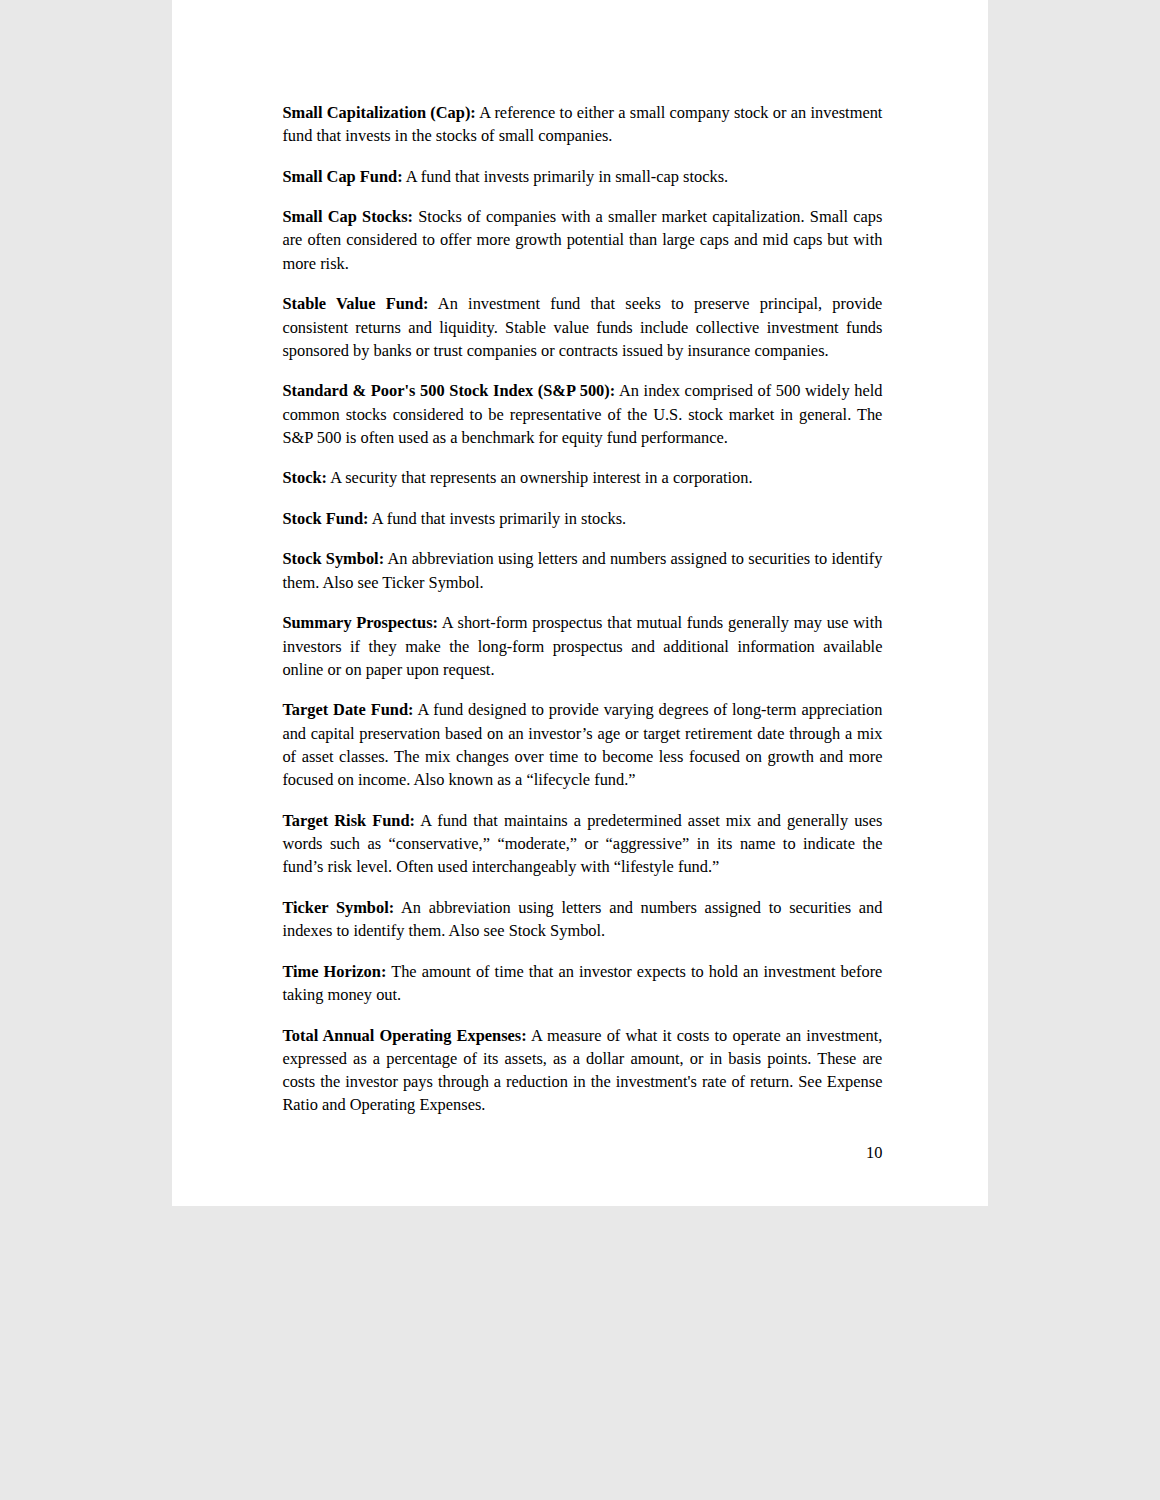Small Capitalization (Cap): A reference to either a small company stock or an investment fund that invests in the stocks of small companies.
Small Cap Fund: A fund that invests primarily in small-cap stocks.
Small Cap Stocks: Stocks of companies with a smaller market capitalization. Small caps are often considered to offer more growth potential than large caps and mid caps but with more risk.
Stable Value Fund: An investment fund that seeks to preserve principal, provide consistent returns and liquidity. Stable value funds include collective investment funds sponsored by banks or trust companies or contracts issued by insurance companies.
Standard & Poor's 500 Stock Index (S&P 500): An index comprised of 500 widely held common stocks considered to be representative of the U.S. stock market in general. The S&P 500 is often used as a benchmark for equity fund performance.
Stock: A security that represents an ownership interest in a corporation.
Stock Fund: A fund that invests primarily in stocks.
Stock Symbol: An abbreviation using letters and numbers assigned to securities to identify them. Also see Ticker Symbol.
Summary Prospectus: A short-form prospectus that mutual funds generally may use with investors if they make the long-form prospectus and additional information available online or on paper upon request.
Target Date Fund: A fund designed to provide varying degrees of long-term appreciation and capital preservation based on an investor’s age or target retirement date through a mix of asset classes. The mix changes over time to become less focused on growth and more focused on income. Also known as a “lifecycle fund.”
Target Risk Fund: A fund that maintains a predetermined asset mix and generally uses words such as “conservative,” “moderate,” or “aggressive” in its name to indicate the fund’s risk level. Often used interchangeably with “lifestyle fund.”
Ticker Symbol: An abbreviation using letters and numbers assigned to securities and indexes to identify them. Also see Stock Symbol.
Time Horizon: The amount of time that an investor expects to hold an investment before taking money out.
Total Annual Operating Expenses: A measure of what it costs to operate an investment, expressed as a percentage of its assets, as a dollar amount, or in basis points. These are costs the investor pays through a reduction in the investment's rate of return. See Expense Ratio and Operating Expenses.
10